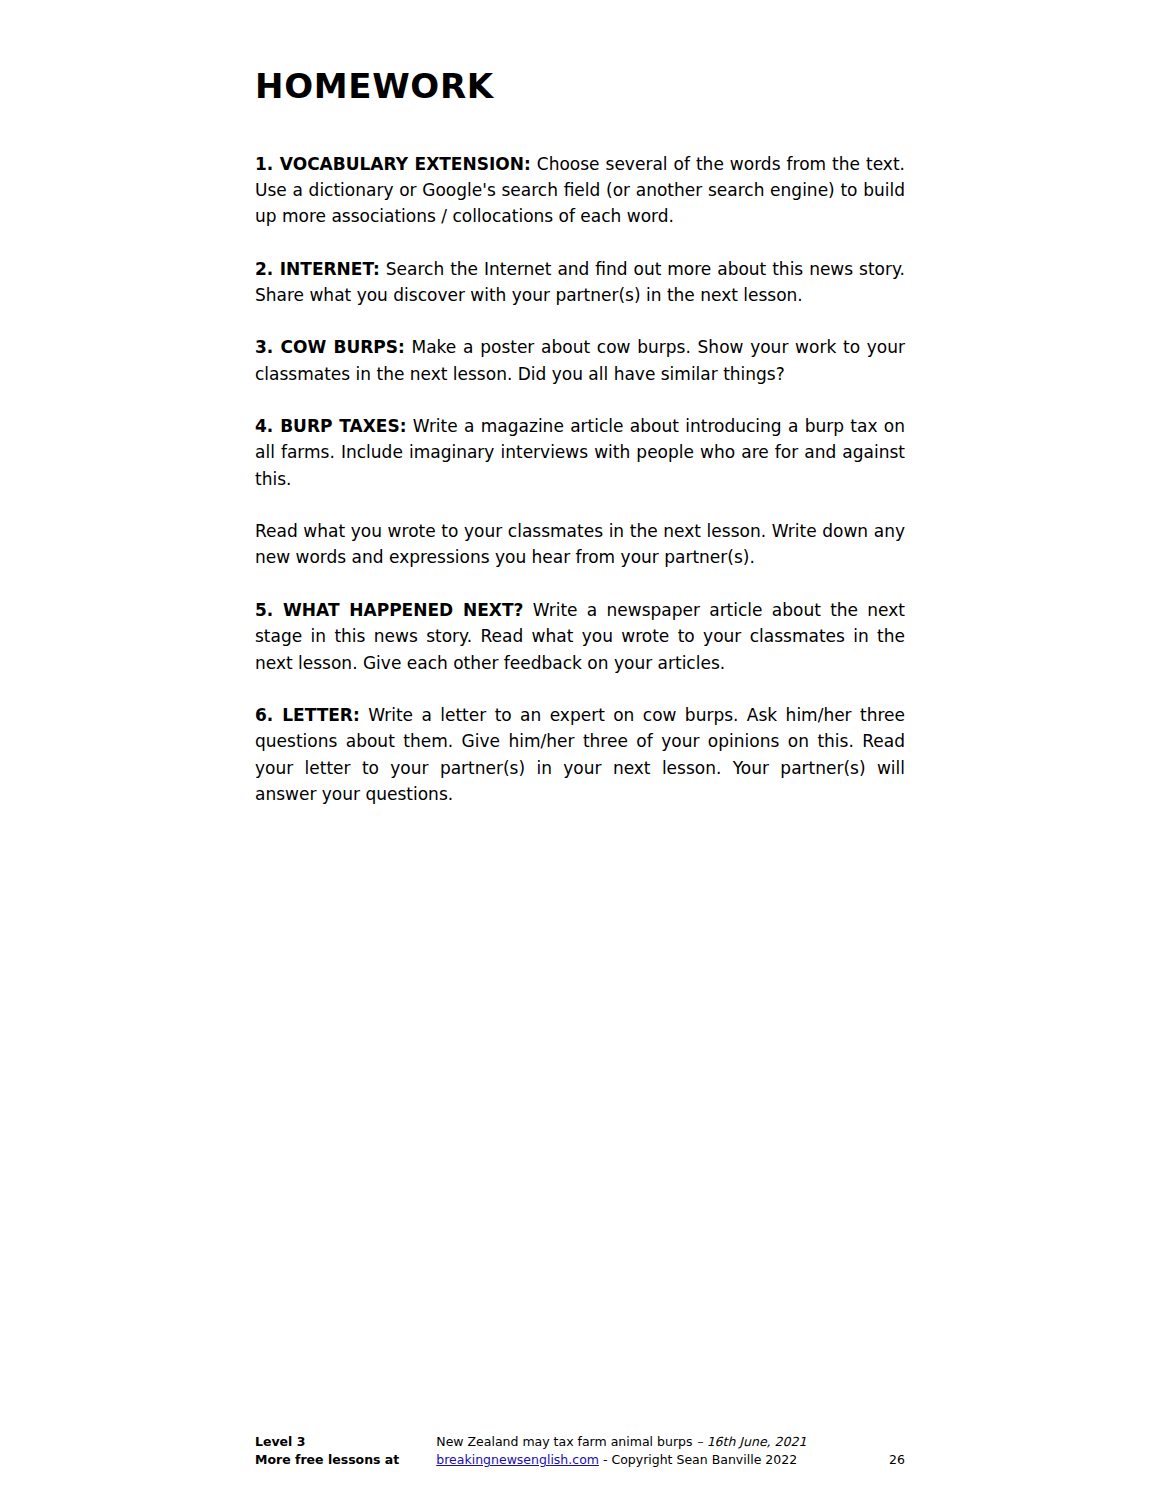HOMEWORK
1. VOCABULARY EXTENSION: Choose several of the words from the text. Use a dictionary or Google's search field (or another search engine) to build up more associations / collocations of each word.
2. INTERNET: Search the Internet and find out more about this news story. Share what you discover with your partner(s) in the next lesson.
3. COW BURPS: Make a poster about cow burps. Show your work to your classmates in the next lesson. Did you all have similar things?
4. BURP TAXES: Write a magazine article about introducing a burp tax on all farms. Include imaginary interviews with people who are for and against this.
Read what you wrote to your classmates in the next lesson. Write down any new words and expressions you hear from your partner(s).
5. WHAT HAPPENED NEXT? Write a newspaper article about the next stage in this news story. Read what you wrote to your classmates in the next lesson. Give each other feedback on your articles.
6. LETTER: Write a letter to an expert on cow burps. Ask him/her three questions about them. Give him/her three of your opinions on this. Read your letter to your partner(s) in your next lesson. Your partner(s) will answer your questions.
| Level 3 | New Zealand may tax farm animal burps – 16th June, 2021 | |
| More free lessons at | breakingnewsenglish.com - Copyright Sean Banville 2022 | 26 |